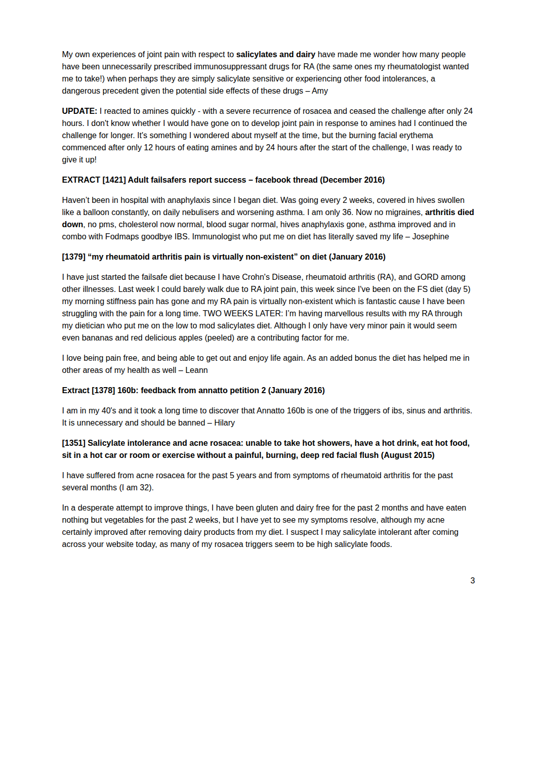My own experiences of joint pain with respect to salicylates and dairy have made me wonder how many people have been unnecessarily prescribed immunosuppressant drugs for RA (the same ones my rheumatologist wanted me to take!) when perhaps they are simply salicylate sensitive or experiencing other food intolerances, a dangerous precedent given the potential side effects of these drugs – Amy
UPDATE: I reacted to amines quickly - with a severe recurrence of rosacea and ceased the challenge after only 24 hours. I don't know whether I would have gone on to develop joint pain in response to amines had I continued the challenge for longer. It's something I wondered about myself at the time, but the burning facial erythema commenced after only 12 hours of eating amines and by 24 hours after the start of the challenge, I was ready to give it up!
EXTRACT [1421] Adult failsafers report success – facebook thread (December 2016)
Haven’t been in hospital with anaphylaxis since I began diet. Was going every 2 weeks, covered in hives swollen like a balloon constantly, on daily nebulisers and worsening asthma. I am only 36. Now no migraines, arthritis died down, no pms, cholesterol now normal, blood sugar normal, hives anaphylaxis gone, asthma improved and in combo with Fodmaps goodbye IBS. Immunologist who put me on diet has literally saved my life – Josephine
[1379] “my rheumatoid arthritis pain is virtually non-existent” on diet (January 2016)
I have just started the failsafe diet because I have Crohn's Disease, rheumatoid arthritis (RA), and GORD among other illnesses. Last week I could barely walk due to RA joint pain, this week since I've been on the FS diet (day 5) my morning stiffness pain has gone and my RA pain is virtually non-existent which is fantastic cause I have been struggling with the pain for a long time. TWO WEEKS LATER: I’m having marvellous results with my RA through my dietician who put me on the low to mod salicylates diet. Although I only have very minor pain it would seem even bananas and red delicious apples (peeled) are a contributing factor for me.
I love being pain free, and being able to get out and enjoy life again. As an added bonus the diet has helped me in other areas of my health as well – Leann
Extract [1378] 160b: feedback from annatto petition 2 (January 2016)
I am in my 40's and it took a long time to discover that Annatto 160b is one of the triggers of ibs, sinus and arthritis. It is unnecessary and should be banned – Hilary
[1351] Salicylate intolerance and acne rosacea: unable to take hot showers, have a hot drink, eat hot food, sit in a hot car or room or exercise without a painful, burning, deep red facial flush (August 2015)
I have suffered from acne rosacea for the past 5 years and from symptoms of rheumatoid arthritis for the past several months (I am 32).
In a desperate attempt to improve things, I have been gluten and dairy free for the past 2 months and have eaten nothing but vegetables for the past 2 weeks, but I have yet to see my symptoms resolve, although my acne certainly improved after removing dairy products from my diet. I suspect I may salicylate intolerant after coming across your website today, as many of my rosacea triggers seem to be high salicylate foods.
3